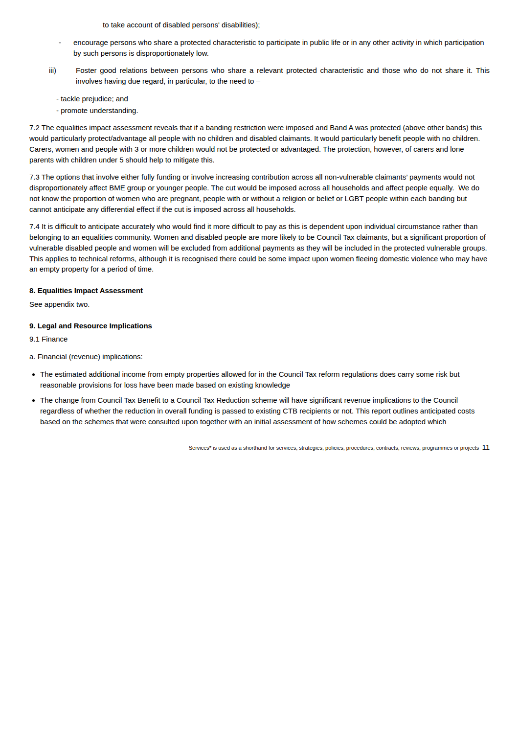to take account of disabled persons' disabilities);
-
encourage persons who share a protected characteristic to participate in public life or in any other activity in which participation by such persons is disproportionately low.
iii)
Foster good relations between persons who share a relevant protected characteristic and those who do not share it. This involves having due regard, in particular, to the need to –
- tackle prejudice; and
- promote understanding.
7.2 The equalities impact assessment reveals that if a banding restriction were imposed and Band A was protected (above other bands) this would particularly protect/advantage all people with no children and disabled claimants. It would particularly benefit people with no children. Carers, women and people with 3 or more children would not be protected or advantaged. The protection, however, of carers and lone parents with children under 5 should help to mitigate this.
7.3 The options that involve either fully funding or involve increasing contribution across all non-vulnerable claimants’ payments would not disproportionately affect BME group or younger people. The cut would be imposed across all households and affect people equally. We do not know the proportion of women who are pregnant, people with or without a religion or belief or LGBT people within each banding but cannot anticipate any differential effect if the cut is imposed across all households.
7.4 It is difficult to anticipate accurately who would find it more difficult to pay as this is dependent upon individual circumstance rather than belonging to an equalities community. Women and disabled people are more likely to be Council Tax claimants, but a significant proportion of vulnerable disabled people and women will be excluded from additional payments as they will be included in the protected vulnerable groups. This applies to technical reforms, although it is recognised there could be some impact upon women fleeing domestic violence who may have an empty property for a period of time.
8. Equalities Impact Assessment
See appendix two.
9. Legal and Resource Implications
9.1 Finance
a. Financial (revenue) implications:
The estimated additional income from empty properties allowed for in the Council Tax reform regulations does carry some risk but reasonable provisions for loss have been made based on existing knowledge
The change from Council Tax Benefit to a Council Tax Reduction scheme will have significant revenue implications to the Council regardless of whether the reduction in overall funding is passed to existing CTB recipients or not. This report outlines anticipated costs based on the schemes that were consulted upon together with an initial assessment of how schemes could be adopted which
Services* is used as a shorthand for services, strategies, policies, procedures, contracts, reviews, programmes or projects 11